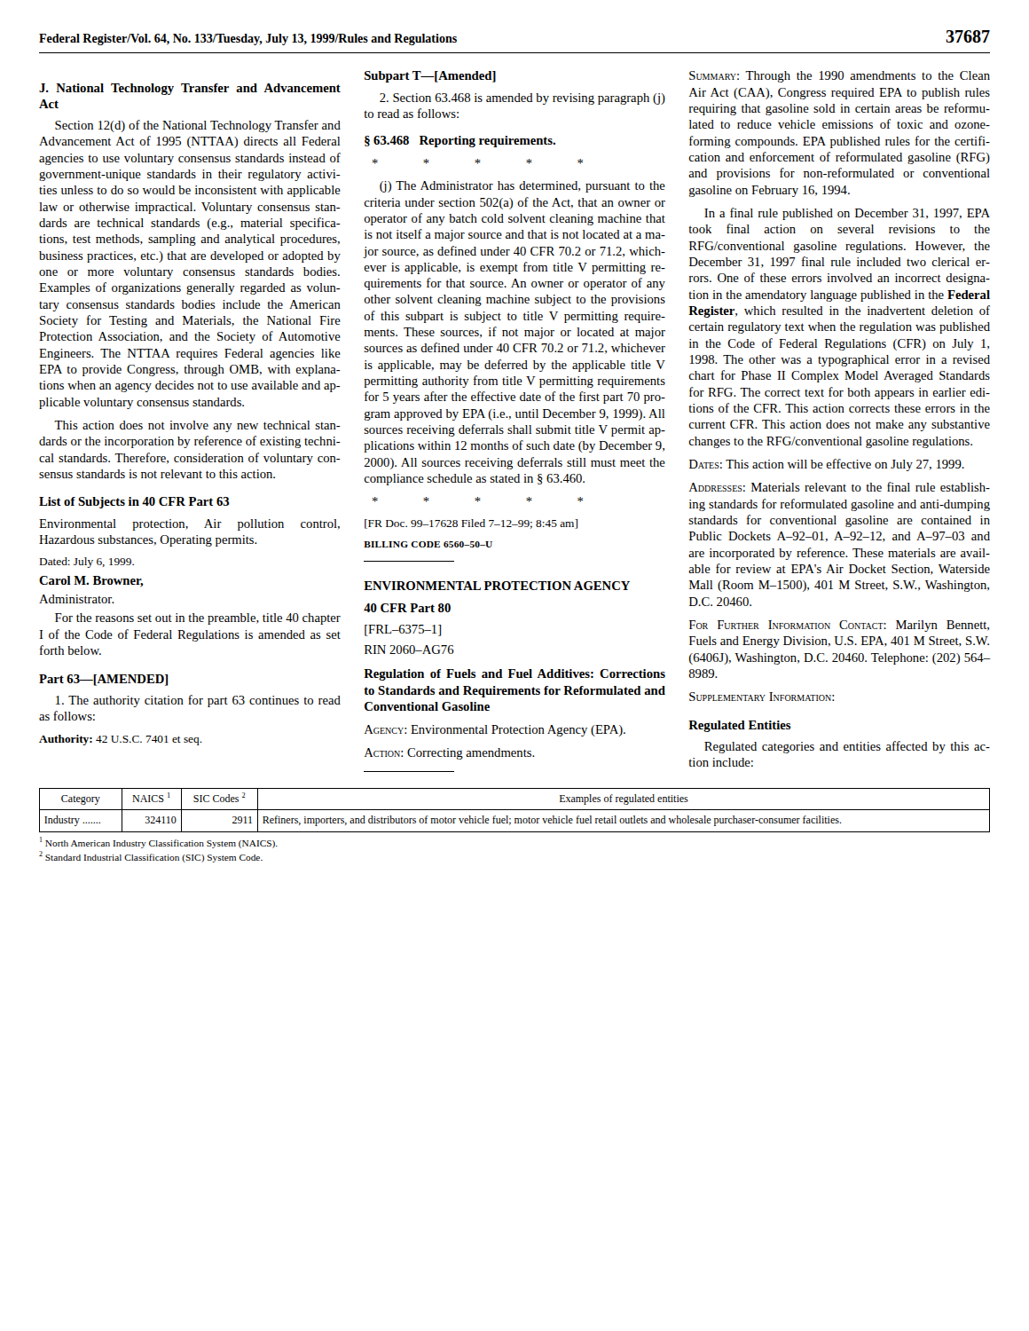Federal Register/Vol. 64, No. 133/Tuesday, July 13, 1999/Rules and Regulations
37687
J. National Technology Transfer and Advancement Act
Section 12(d) of the National Technology Transfer and Advancement Act of 1995 (NTTAA) directs all Federal agencies to use voluntary consensus standards instead of government-unique standards in their regulatory activities unless to do so would be inconsistent with applicable law or otherwise impractical. Voluntary consensus standards are technical standards (e.g., material specifications, test methods, sampling and analytical procedures, business practices, etc.) that are developed or adopted by one or more voluntary consensus standards bodies. Examples of organizations generally regarded as voluntary consensus standards bodies include the American Society for Testing and Materials, the National Fire Protection Association, and the Society of Automotive Engineers. The NTTAA requires Federal agencies like EPA to provide Congress, through OMB, with explanations when an agency decides not to use available and applicable voluntary consensus standards.
This action does not involve any new technical standards or the incorporation by reference of existing technical standards. Therefore, consideration of voluntary consensus standards is not relevant to this action.
List of Subjects in 40 CFR Part 63
Environmental protection, Air pollution control, Hazardous substances, Operating permits.
Dated: July 6, 1999.
Carol M. Browner,
Administrator.
For the reasons set out in the preamble, title 40 chapter I of the Code of Federal Regulations is amended as set forth below.
Part 63—[AMENDED]
1. The authority citation for part 63 continues to read as follows:
Authority: 42 U.S.C. 7401 et seq.
Subpart T—[Amended]
2. Section 63.468 is amended by revising paragraph (j) to read as follows:
§ 63.468 Reporting requirements.
* * * * *
(j) The Administrator has determined, pursuant to the criteria under section 502(a) of the Act, that an owner or operator of any batch cold solvent cleaning machine that is not itself a major source and that is not located at a major source, as defined under 40 CFR 70.2 or 71.2, whichever is applicable, is exempt from title V permitting requirements for that source. An owner or operator of any other solvent cleaning machine subject to the provisions of this subpart is subject to title V permitting requirements. These sources, if not major or located at major sources as defined under 40 CFR 70.2 or 71.2, whichever is applicable, may be deferred by the applicable title V permitting authority from title V permitting requirements for 5 years after the effective date of the first part 70 program approved by EPA (i.e., until December 9, 1999). All sources receiving deferrals shall submit title V permit applications within 12 months of such date (by December 9, 2000). All sources receiving deferrals still must meet the compliance schedule as stated in § 63.460.
* * * * *
[FR Doc. 99–17628 Filed 7–12–99; 8:45 am]
BILLING CODE 6560–50–U
Environmental Protection Agency
40 CFR Part 80
[FRL–6375–1]
RIN 2060–AG76
Regulation of Fuels and Fuel Additives: Corrections to Standards and Requirements for Reformulated and Conventional Gasoline
Agency: Environmental Protection Agency (EPA).
Action: Correcting amendments.
Summary: Through the 1990 amendments to the Clean Air Act (CAA), Congress required EPA to publish rules requiring that gasoline sold in certain areas be reformulated to reduce vehicle emissions of toxic and ozone-forming compounds. EPA published rules for the certification and enforcement of reformulated gasoline (RFG) and provisions for non-reformulated or conventional gasoline on February 16, 1994.
In a final rule published on December 31, 1997, EPA took final action on several revisions to the RFG/conventional gasoline regulations. However, the December 31, 1997 final rule included two clerical errors. One of these errors involved an incorrect designation in the amendatory language published in the Federal Register, which resulted in the inadvertent deletion of certain regulatory text when the regulation was published in the Code of Federal Regulations (CFR) on July 1, 1998. The other was a typographical error in a revised chart for Phase II Complex Model Averaged Standards for RFG. The correct text for both appears in earlier editions of the CFR. This action corrects these errors in the current CFR. This action does not make any substantive changes to the RFG/conventional gasoline regulations.
Dates: This action will be effective on July 27, 1999.
Addresses: Materials relevant to the final rule establishing standards for reformulated gasoline and anti-dumping standards for conventional gasoline are contained in Public Dockets A–92–01, A–92–12, and A–97–03 and are incorporated by reference. These materials are available for review at EPA's Air Docket Section, Waterside Mall (Room M–1500), 401 M Street, S.W., Washington, D.C. 20460.
For Further Information Contact: Marilyn Bennett, Fuels and Energy Division, U.S. EPA, 401 M Street, S.W. (6406J), Washington, D.C. 20460. Telephone: (202) 564–8989.
Supplementary Information:
Regulated Entities
Regulated categories and entities affected by this action include:
| Category | NAICS 1 | SIC Codes 2 | Examples of regulated entities |
| --- | --- | --- | --- |
| Industry ....... | 324110 | 2911 | Refiners, importers, and distributors of motor vehicle fuel; motor vehicle fuel retail outlets and wholesale purchaser-consumer facilities. |
1 North American Industry Classification System (NAICS).
2 Standard Industrial Classification (SIC) System Code.